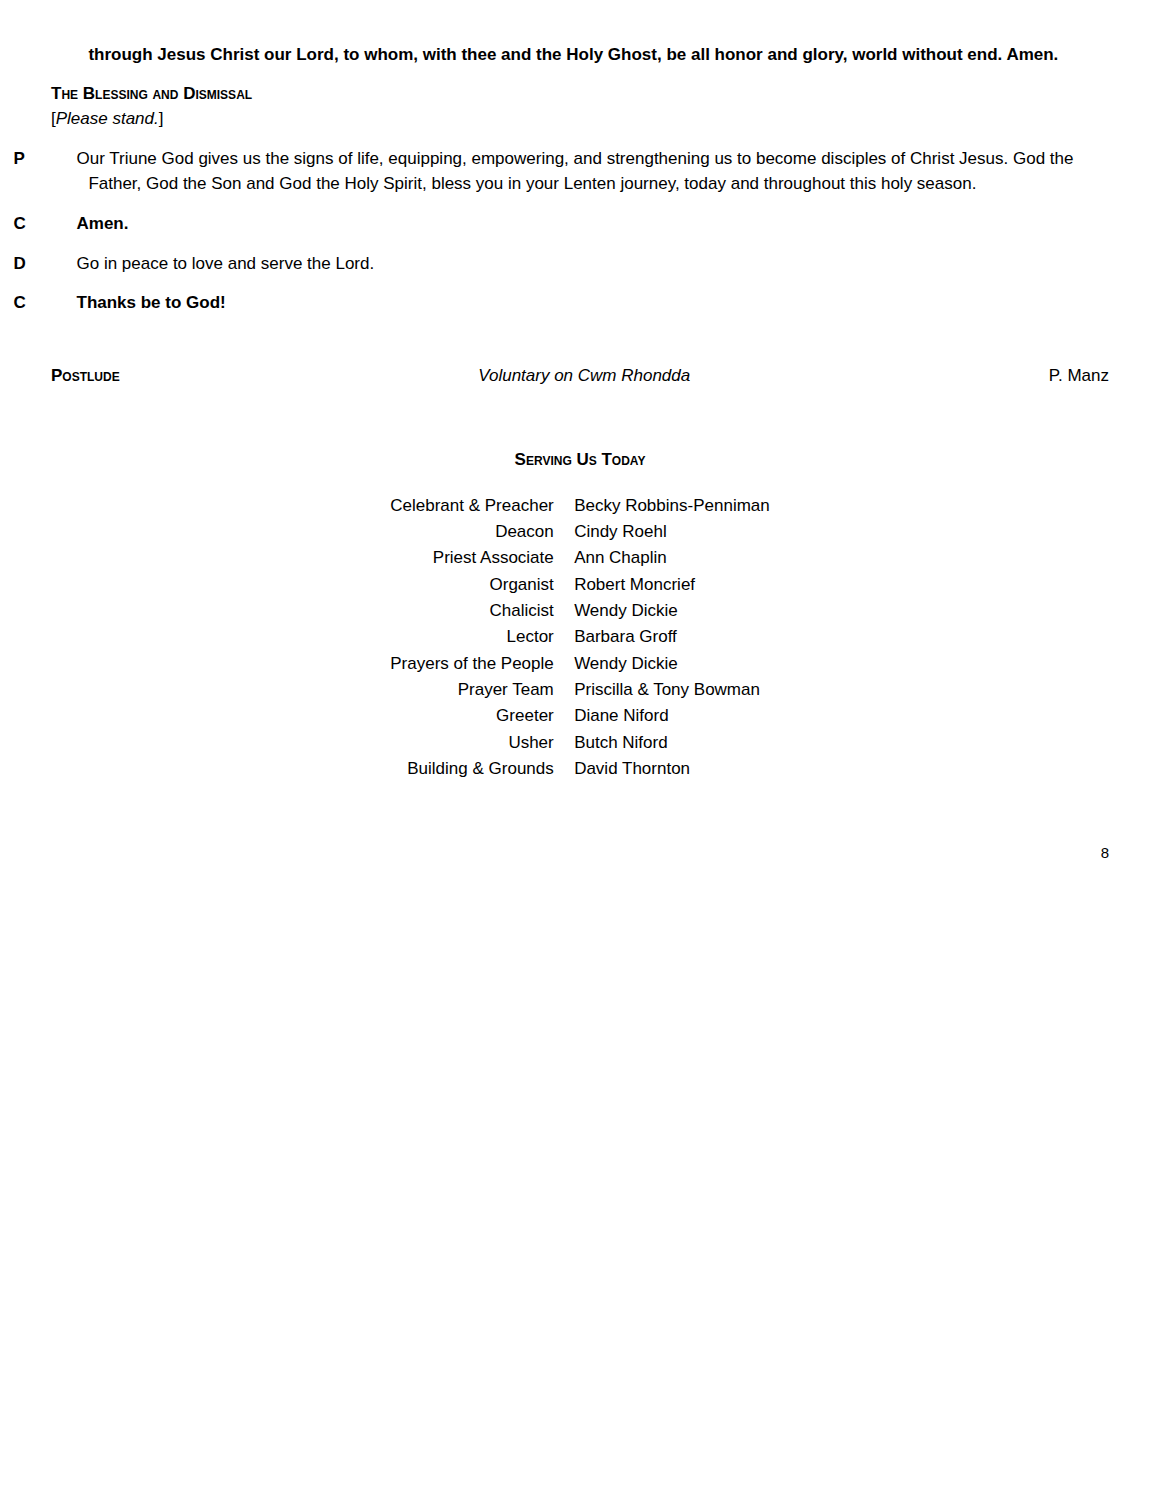through Jesus Christ our Lord, to whom, with thee and the Holy Ghost, be all honor and glory, world without end. Amen.
The Blessing and Dismissal
[Please stand.]
POur Triune God gives us the signs of life, equipping, empowering, and strengthening us to become disciples of Christ Jesus. God the Father, God the Son and God the Holy Spirit, bless you in your Lenten journey, today and throughout this holy season.
CAmen.
DGo in peace to love and serve the Lord.
CThanks be to God!
Postlude Voluntary on Cwm Rhondda P. Manz
Serving Us Today
| Celebrant & Preacher | Becky Robbins-Penniman |
| Deacon | Cindy Roehl |
| Priest Associate | Ann Chaplin |
| Organist | Robert Moncrief |
| Chalicist | Wendy Dickie |
| Lector | Barbara Groff |
| Prayers of the People | Wendy Dickie |
| Prayer Team | Priscilla & Tony Bowman |
| Greeter | Diane Niford |
| Usher | Butch Niford |
| Building & Grounds | David Thornton |
8